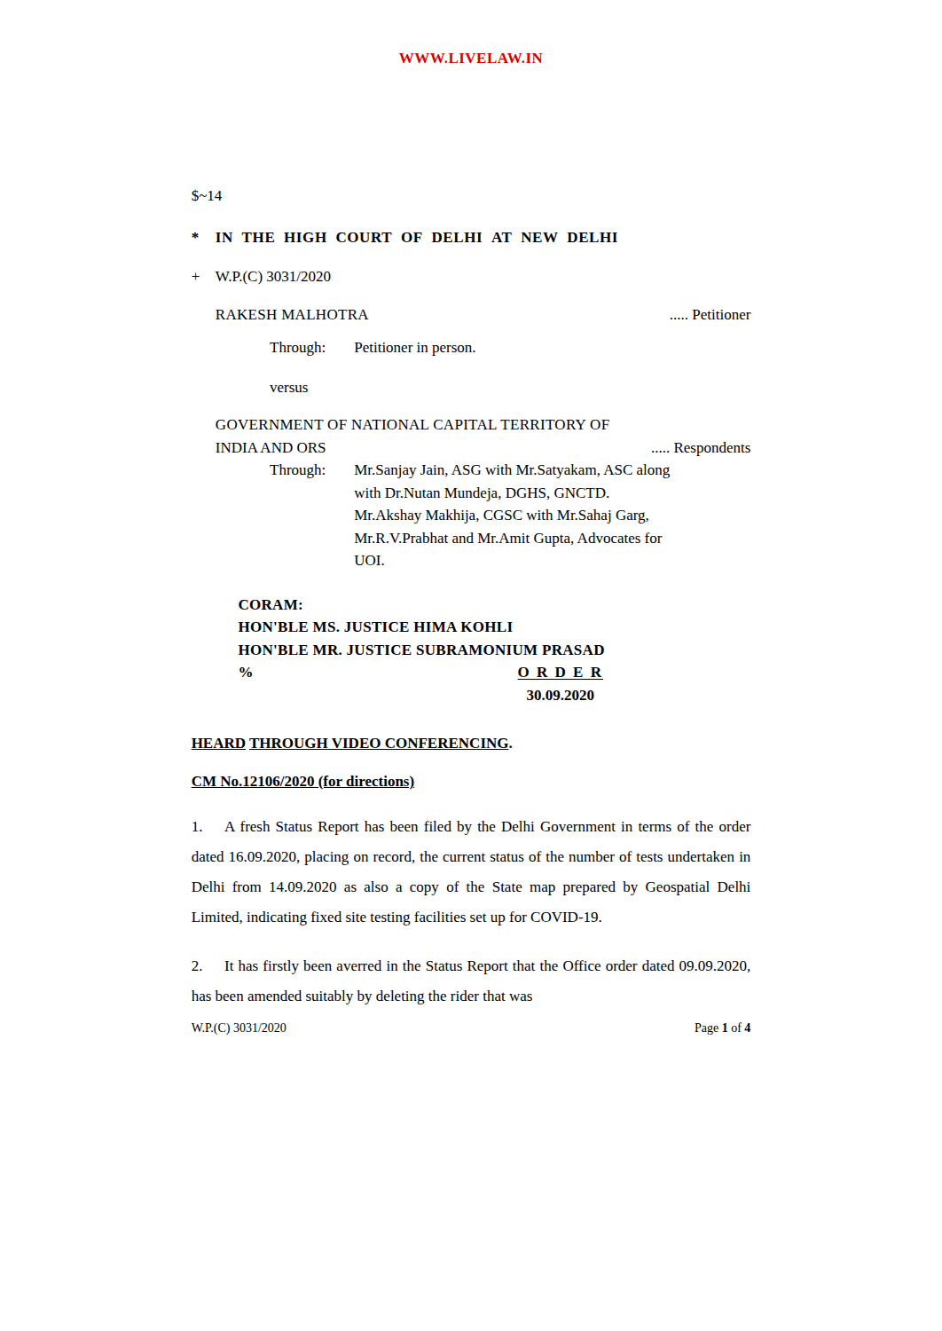WWW.LIVELAW.IN
$~14
*IN THE HIGH COURT OF DELHI AT NEW DELHI
+W.P.(C) 3031/2020
RAKESH MALHOTRA ..... Petitioner
Through: Petitioner in person.
versus
GOVERNMENT OF NATIONAL CAPITAL TERRITORY OF
INDIA AND ORS ..... Respondents
Through: Mr.Sanjay Jain, ASG with Mr.Satyakam, ASC along with Dr.Nutan Mundeja, DGHS, GNCTD.
Mr.Akshay Makhija, CGSC with Mr.Sahaj Garg, Mr.R.V.Prabhat and Mr.Amit Gupta, Advocates for UOI.
CORAM:
HON'BLE MS. JUSTICE HIMA KOHLI
HON'BLE MR. JUSTICE SUBRAMONIUM PRASAD
%
O R D E R
30.09.2020
HEARD THROUGH VIDEO CONFERENCING.
CM No.12106/2020 (for directions)
1. A fresh Status Report has been filed by the Delhi Government in terms of the order dated 16.09.2020, placing on record, the current status of the number of tests undertaken in Delhi from 14.09.2020 as also a copy of the State map prepared by Geospatial Delhi Limited, indicating fixed site testing facilities set up for COVID-19.
2. It has firstly been averred in the Status Report that the Office order dated 09.09.2020, has been amended suitably by deleting the rider that was
W.P.(C) 3031/2020
Page 1 of 4